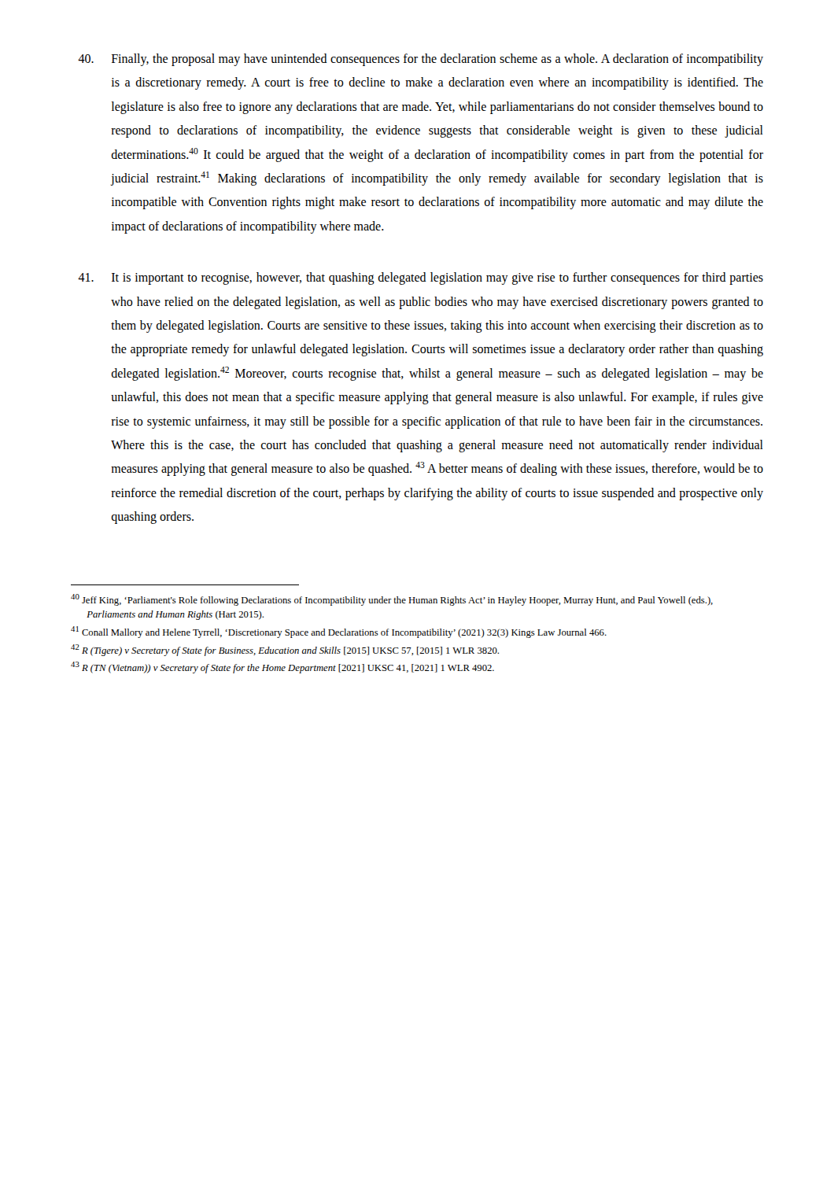Finally, the proposal may have unintended consequences for the declaration scheme as a whole. A declaration of incompatibility is a discretionary remedy. A court is free to decline to make a declaration even where an incompatibility is identified. The legislature is also free to ignore any declarations that are made. Yet, while parliamentarians do not consider themselves bound to respond to declarations of incompatibility, the evidence suggests that considerable weight is given to these judicial determinations.40 It could be argued that the weight of a declaration of incompatibility comes in part from the potential for judicial restraint.41 Making declarations of incompatibility the only remedy available for secondary legislation that is incompatible with Convention rights might make resort to declarations of incompatibility more automatic and may dilute the impact of declarations of incompatibility where made.
It is important to recognise, however, that quashing delegated legislation may give rise to further consequences for third parties who have relied on the delegated legislation, as well as public bodies who may have exercised discretionary powers granted to them by delegated legislation. Courts are sensitive to these issues, taking this into account when exercising their discretion as to the appropriate remedy for unlawful delegated legislation. Courts will sometimes issue a declaratory order rather than quashing delegated legislation.42 Moreover, courts recognise that, whilst a general measure – such as delegated legislation – may be unlawful, this does not mean that a specific measure applying that general measure is also unlawful. For example, if rules give rise to systemic unfairness, it may still be possible for a specific application of that rule to have been fair in the circumstances. Where this is the case, the court has concluded that quashing a general measure need not automatically render individual measures applying that general measure to also be quashed. 43 A better means of dealing with these issues, therefore, would be to reinforce the remedial discretion of the court, perhaps by clarifying the ability of courts to issue suspended and prospective only quashing orders.
40 Jeff King, ‘Parliament's Role following Declarations of Incompatibility under the Human Rights Act’ in Hayley Hooper, Murray Hunt, and Paul Yowell (eds.), Parliaments and Human Rights (Hart 2015).
41 Conall Mallory and Helene Tyrrell, ‘Discretionary Space and Declarations of Incompatibility’ (2021) 32(3) Kings Law Journal 466.
42 R (Tigere) v Secretary of State for Business, Education and Skills [2015] UKSC 57, [2015] 1 WLR 3820.
43 R (TN (Vietnam)) v Secretary of State for the Home Department [2021] UKSC 41, [2021] 1 WLR 4902.